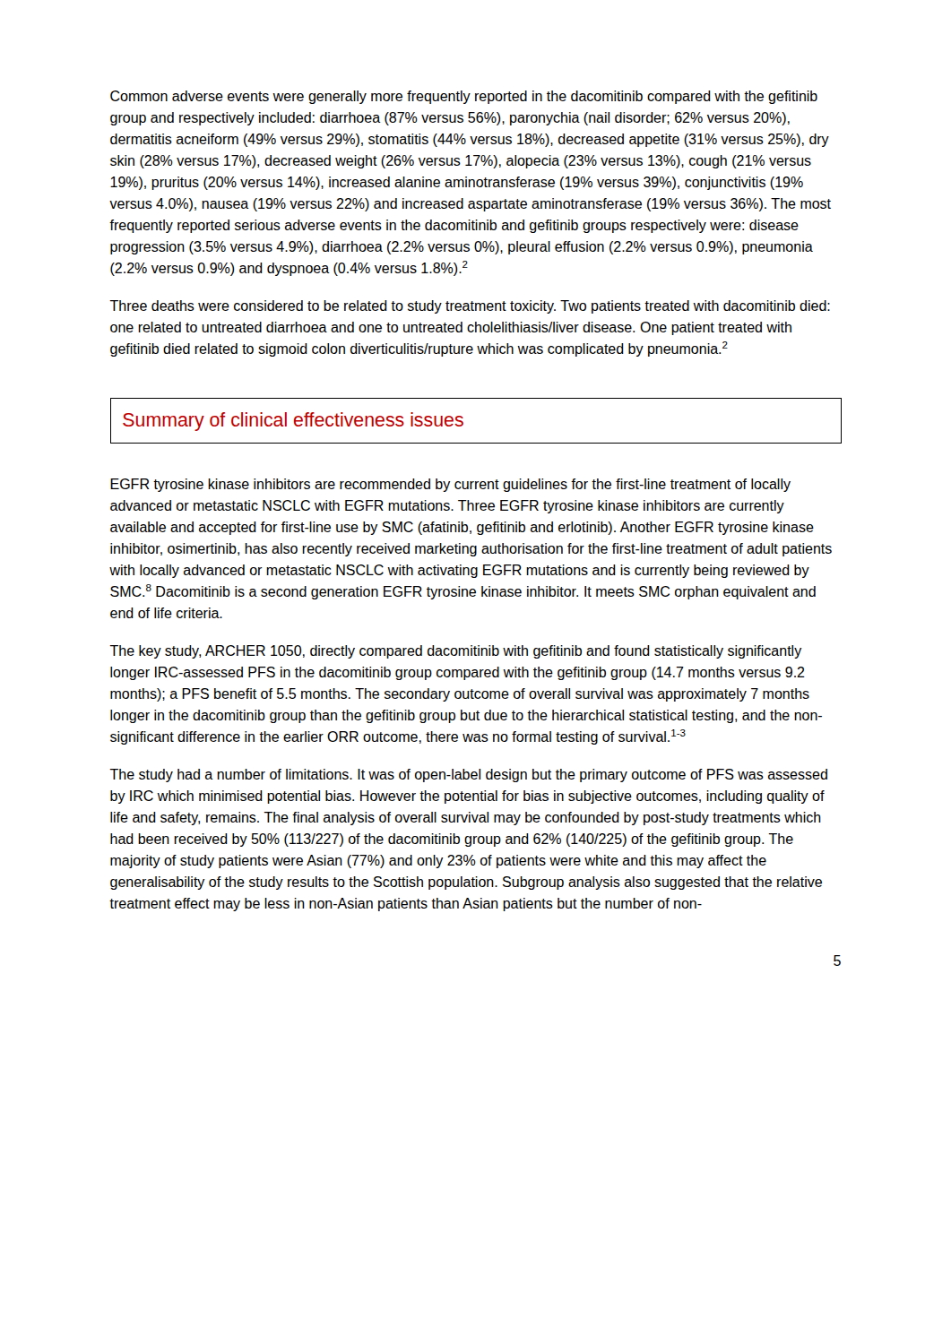Common adverse events were generally more frequently reported in the dacomitinib compared with the gefitinib group and respectively included: diarrhoea (87% versus 56%), paronychia (nail disorder; 62% versus 20%), dermatitis acneiform (49% versus 29%), stomatitis (44% versus 18%), decreased appetite (31% versus 25%), dry skin (28% versus 17%), decreased weight (26% versus 17%), alopecia (23% versus 13%), cough (21% versus 19%), pruritus (20% versus 14%), increased alanine aminotransferase (19% versus 39%), conjunctivitis (19% versus 4.0%), nausea (19% versus 22%) and increased aspartate aminotransferase (19% versus 36%). The most frequently reported serious adverse events in the dacomitinib and gefitinib groups respectively were: disease progression (3.5% versus 4.9%), diarrhoea (2.2% versus 0%), pleural effusion (2.2% versus 0.9%), pneumonia (2.2% versus 0.9%) and dyspnoea (0.4% versus 1.8%).2
Three deaths were considered to be related to study treatment toxicity. Two patients treated with dacomitinib died: one related to untreated diarrhoea and one to untreated cholelithiasis/liver disease. One patient treated with gefitinib died related to sigmoid colon diverticulitis/rupture which was complicated by pneumonia.2
Summary of clinical effectiveness issues
EGFR tyrosine kinase inhibitors are recommended by current guidelines for the first-line treatment of locally advanced or metastatic NSCLC with EGFR mutations. Three EGFR tyrosine kinase inhibitors are currently available and accepted for first-line use by SMC (afatinib, gefitinib and erlotinib). Another EGFR tyrosine kinase inhibitor, osimertinib, has also recently received marketing authorisation for the first-line treatment of adult patients with locally advanced or metastatic NSCLC with activating EGFR mutations and is currently being reviewed by SMC.8 Dacomitinib is a second generation EGFR tyrosine kinase inhibitor. It meets SMC orphan equivalent and end of life criteria.
The key study, ARCHER 1050, directly compared dacomitinib with gefitinib and found statistically significantly longer IRC-assessed PFS in the dacomitinib group compared with the gefitinib group (14.7 months versus 9.2 months); a PFS benefit of 5.5 months. The secondary outcome of overall survival was approximately 7 months longer in the dacomitinib group than the gefitinib group but due to the hierarchical statistical testing, and the non-significant difference in the earlier ORR outcome, there was no formal testing of survival.1-3
The study had a number of limitations. It was of open-label design but the primary outcome of PFS was assessed by IRC which minimised potential bias. However the potential for bias in subjective outcomes, including quality of life and safety, remains. The final analysis of overall survival may be confounded by post-study treatments which had been received by 50% (113/227) of the dacomitinib group and 62% (140/225) of the gefitinib group. The majority of study patients were Asian (77%) and only 23% of patients were white and this may affect the generalisability of the study results to the Scottish population. Subgroup analysis also suggested that the relative treatment effect may be less in non-Asian patients than Asian patients but the number of non-
5